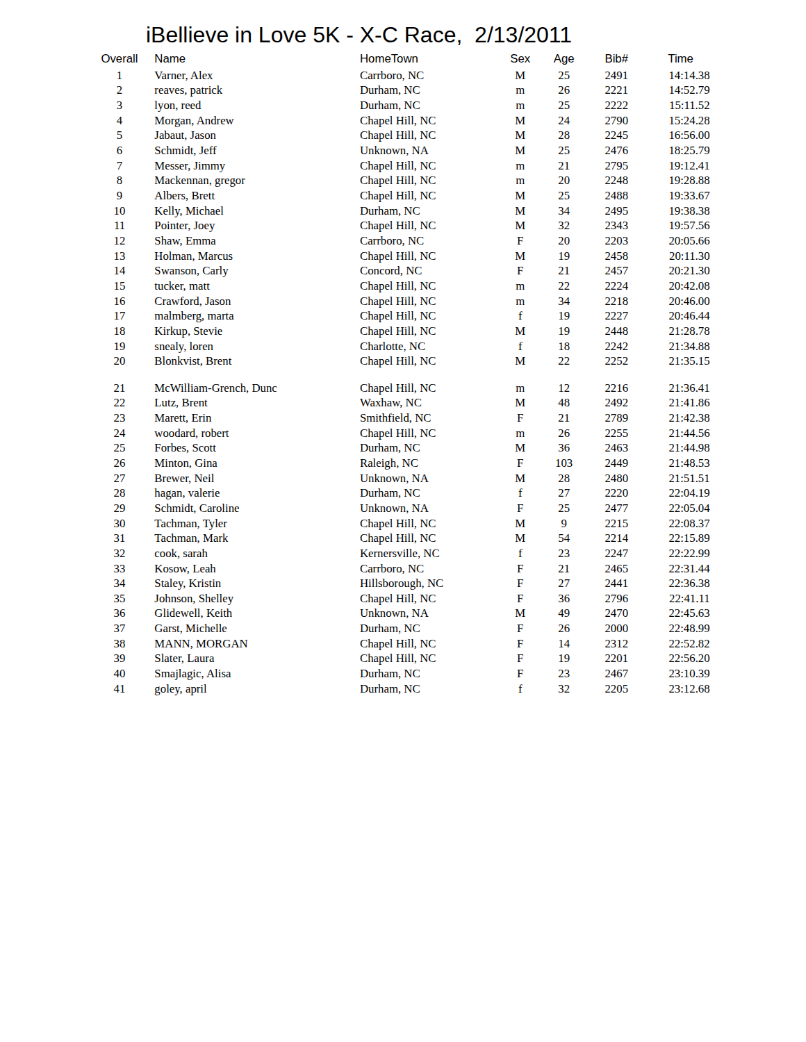iBellieve in Love 5K - X-C Race, 2/13/2011
| Overall | Name | HomeTown | Sex | Age | Bib# | Time |
| --- | --- | --- | --- | --- | --- | --- |
| 1 | Varner, Alex | Carrboro, NC | M | 25 | 2491 | 14:14.38 |
| 2 | reaves, patrick | Durham, NC | m | 26 | 2221 | 14:52.79 |
| 3 | lyon, reed | Durham, NC | m | 25 | 2222 | 15:11.52 |
| 4 | Morgan, Andrew | Chapel Hill, NC | M | 24 | 2790 | 15:24.28 |
| 5 | Jabaut, Jason | Chapel Hill, NC | M | 28 | 2245 | 16:56.00 |
| 6 | Schmidt, Jeff | Unknown, NA | M | 25 | 2476 | 18:25.79 |
| 7 | Messer, Jimmy | Chapel Hill, NC | m | 21 | 2795 | 19:12.41 |
| 8 | Mackennan, gregor | Chapel Hill, NC | m | 20 | 2248 | 19:28.88 |
| 9 | Albers, Brett | Chapel Hill, NC | M | 25 | 2488 | 19:33.67 |
| 10 | Kelly, Michael | Durham, NC | M | 34 | 2495 | 19:38.38 |
| 11 | Pointer, Joey | Chapel Hill, NC | M | 32 | 2343 | 19:57.56 |
| 12 | Shaw, Emma | Carrboro, NC | F | 20 | 2203 | 20:05.66 |
| 13 | Holman, Marcus | Chapel Hill, NC | M | 19 | 2458 | 20:11.30 |
| 14 | Swanson, Carly | Concord, NC | F | 21 | 2457 | 20:21.30 |
| 15 | tucker, matt | Chapel Hill, NC | m | 22 | 2224 | 20:42.08 |
| 16 | Crawford, Jason | Chapel Hill, NC | m | 34 | 2218 | 20:46.00 |
| 17 | malmberg, marta | Chapel Hill, NC | f | 19 | 2227 | 20:46.44 |
| 18 | Kirkup, Stevie | Chapel Hill, NC | M | 19 | 2448 | 21:28.78 |
| 19 | snealy, loren | Charlotte, NC | f | 18 | 2242 | 21:34.88 |
| 20 | Blonkvist, Brent | Chapel Hill, NC | M | 22 | 2252 | 21:35.15 |
| 21 | McWilliam-Grench, Dunc | Chapel Hill, NC | m | 12 | 2216 | 21:36.41 |
| 22 | Lutz, Brent | Waxhaw, NC | M | 48 | 2492 | 21:41.86 |
| 23 | Marett, Erin | Smithfield, NC | F | 21 | 2789 | 21:42.38 |
| 24 | woodard, robert | Chapel Hill, NC | m | 26 | 2255 | 21:44.56 |
| 25 | Forbes, Scott | Durham, NC | M | 36 | 2463 | 21:44.98 |
| 26 | Minton, Gina | Raleigh, NC | F | 103 | 2449 | 21:48.53 |
| 27 | Brewer, Neil | Unknown, NA | M | 28 | 2480 | 21:51.51 |
| 28 | hagan, valerie | Durham, NC | f | 27 | 2220 | 22:04.19 |
| 29 | Schmidt, Caroline | Unknown, NA | F | 25 | 2477 | 22:05.04 |
| 30 | Tachman, Tyler | Chapel Hill, NC | M | 9 | 2215 | 22:08.37 |
| 31 | Tachman, Mark | Chapel Hill, NC | M | 54 | 2214 | 22:15.89 |
| 32 | cook, sarah | Kernersville, NC | f | 23 | 2247 | 22:22.99 |
| 33 | Kosow, Leah | Carrboro, NC | F | 21 | 2465 | 22:31.44 |
| 34 | Staley, Kristin | Hillsborough, NC | F | 27 | 2441 | 22:36.38 |
| 35 | Johnson, Shelley | Chapel Hill, NC | F | 36 | 2796 | 22:41.11 |
| 36 | Glidewell, Keith | Unknown, NA | M | 49 | 2470 | 22:45.63 |
| 37 | Garst, Michelle | Durham, NC | F | 26 | 2000 | 22:48.99 |
| 38 | MANN, MORGAN | Chapel Hill, NC | F | 14 | 2312 | 22:52.82 |
| 39 | Slater, Laura | Chapel Hill, NC | F | 19 | 2201 | 22:56.20 |
| 40 | Smajlagic, Alisa | Durham, NC | F | 23 | 2467 | 23:10.39 |
| 41 | goley, april | Durham, NC | f | 32 | 2205 | 23:12.68 |